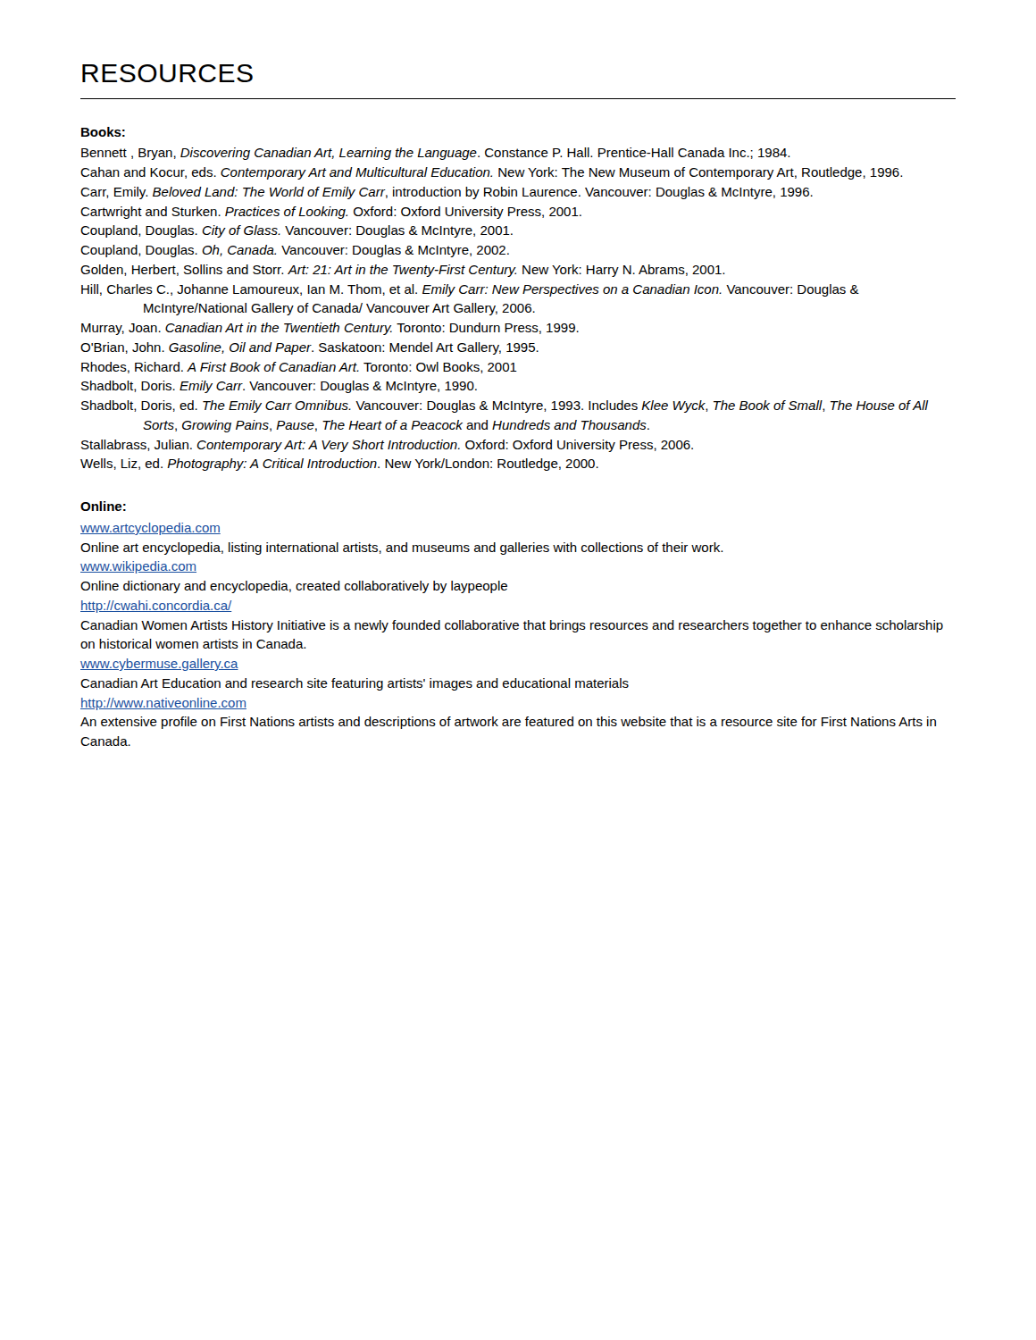RESOURCES
Books:
Bennett , Bryan, Discovering Canadian Art, Learning the Language. Constance P. Hall. Prentice-Hall Canada Inc.; 1984.
Cahan and Kocur, eds. Contemporary Art and Multicultural Education. New York: The New Museum of Contemporary Art, Routledge, 1996.
Carr, Emily. Beloved Land: The World of Emily Carr, introduction by Robin Laurence. Vancouver: Douglas & McIntyre, 1996.
Cartwright and Sturken. Practices of Looking. Oxford: Oxford University Press, 2001.
Coupland, Douglas. City of Glass. Vancouver: Douglas & McIntyre, 2001.
Coupland, Douglas. Oh, Canada. Vancouver: Douglas & McIntyre, 2002.
Golden, Herbert, Sollins and Storr. Art: 21: Art in the Twenty-First Century. New York: Harry N. Abrams, 2001.
Hill, Charles C., Johanne Lamoureux, Ian M. Thom, et al. Emily Carr: New Perspectives on a Canadian Icon. Vancouver: Douglas & McIntyre/National Gallery of Canada/ Vancouver Art Gallery, 2006.
Murray, Joan. Canadian Art in the Twentieth Century. Toronto: Dundurn Press, 1999.
O'Brian, John. Gasoline, Oil and Paper. Saskatoon: Mendel Art Gallery, 1995.
Rhodes, Richard. A First Book of Canadian Art. Toronto: Owl Books, 2001
Shadbolt, Doris. Emily Carr. Vancouver: Douglas & McIntyre, 1990.
Shadbolt, Doris, ed. The Emily Carr Omnibus. Vancouver: Douglas & McIntyre, 1993. Includes Klee Wyck, The Book of Small, The House of All Sorts, Growing Pains, Pause, The Heart of a Peacock and Hundreds and Thousands.
Stallabrass, Julian. Contemporary Art: A Very Short Introduction. Oxford: Oxford University Press, 2006.
Wells, Liz, ed. Photography: A Critical Introduction. New York/London: Routledge, 2000.
Online:
www.artcyclopedia.com
Online art encyclopedia, listing international artists, and museums and galleries with collections of their work.
www.wikipedia.com
Online dictionary and encyclopedia, created collaboratively by laypeople
http://cwahi.concordia.ca/
Canadian Women Artists History Initiative is a newly founded collaborative that brings resources and researchers together to enhance scholarship on historical women artists in Canada.
www.cybermuse.gallery.ca
Canadian Art Education and research site featuring artists' images and educational materials
http://www.nativeonline.com
An extensive profile on First Nations artists and descriptions of artwork are featured on this website that is a resource site for First Nations Arts in Canada.